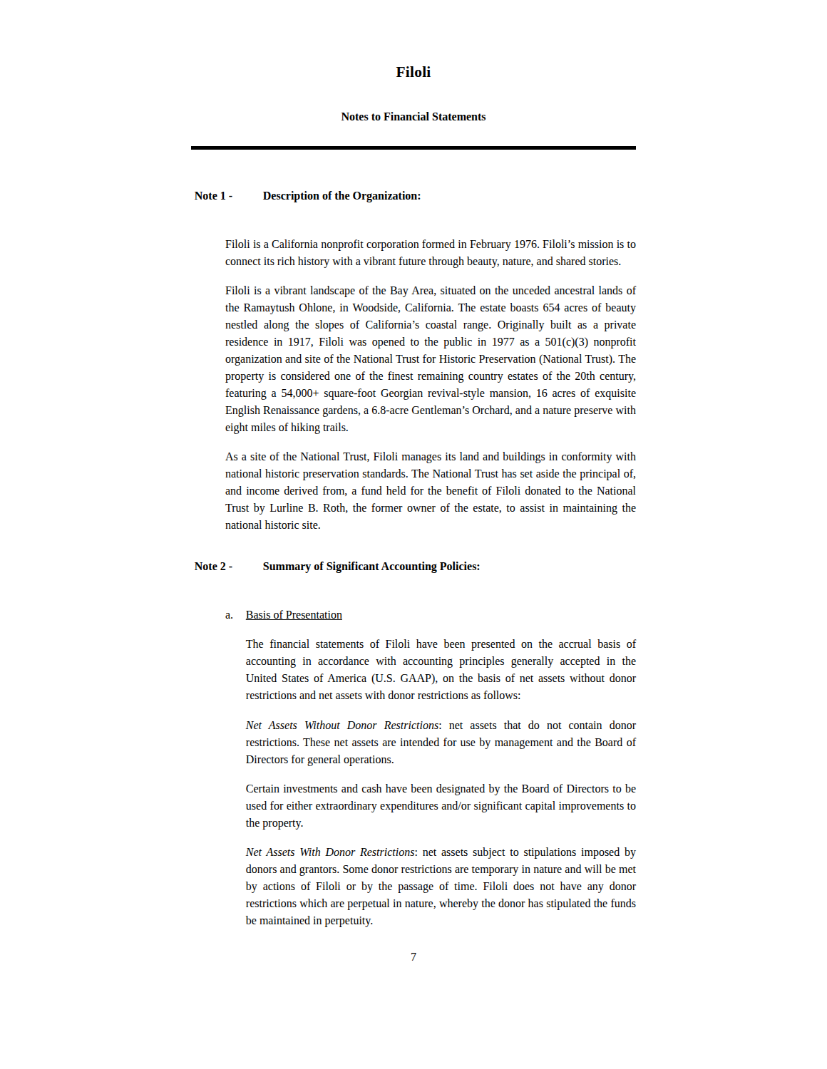Filoli
Notes to Financial Statements
Note 1 -
Description of the Organization:
Filoli is a California nonprofit corporation formed in February 1976. Filoli’s mission is to connect its rich history with a vibrant future through beauty, nature, and shared stories.
Filoli is a vibrant landscape of the Bay Area, situated on the unceded ancestral lands of the Ramaytush Ohlone, in Woodside, California. The estate boasts 654 acres of beauty nestled along the slopes of California’s coastal range. Originally built as a private residence in 1917, Filoli was opened to the public in 1977 as a 501(c)(3) nonprofit organization and site of the National Trust for Historic Preservation (National Trust). The property is considered one of the finest remaining country estates of the 20th century, featuring a 54,000+ square-foot Georgian revival-style mansion, 16 acres of exquisite English Renaissance gardens, a 6.8-acre Gentleman’s Orchard, and a nature preserve with eight miles of hiking trails.
As a site of the National Trust, Filoli manages its land and buildings in conformity with national historic preservation standards. The National Trust has set aside the principal of, and income derived from, a fund held for the benefit of Filoli donated to the National Trust by Lurline B. Roth, the former owner of the estate, to assist in maintaining the national historic site.
Note 2 -
Summary of Significant Accounting Policies:
a.
Basis of Presentation
The financial statements of Filoli have been presented on the accrual basis of accounting in accordance with accounting principles generally accepted in the United States of America (U.S. GAAP), on the basis of net assets without donor restrictions and net assets with donor restrictions as follows:
Net Assets Without Donor Restrictions: net assets that do not contain donor restrictions. These net assets are intended for use by management and the Board of Directors for general operations.
Certain investments and cash have been designated by the Board of Directors to be used for either extraordinary expenditures and/or significant capital improvements to the property.
Net Assets With Donor Restrictions: net assets subject to stipulations imposed by donors and grantors. Some donor restrictions are temporary in nature and will be met by actions of Filoli or by the passage of time. Filoli does not have any donor restrictions which are perpetual in nature, whereby the donor has stipulated the funds be maintained in perpetuity.
7